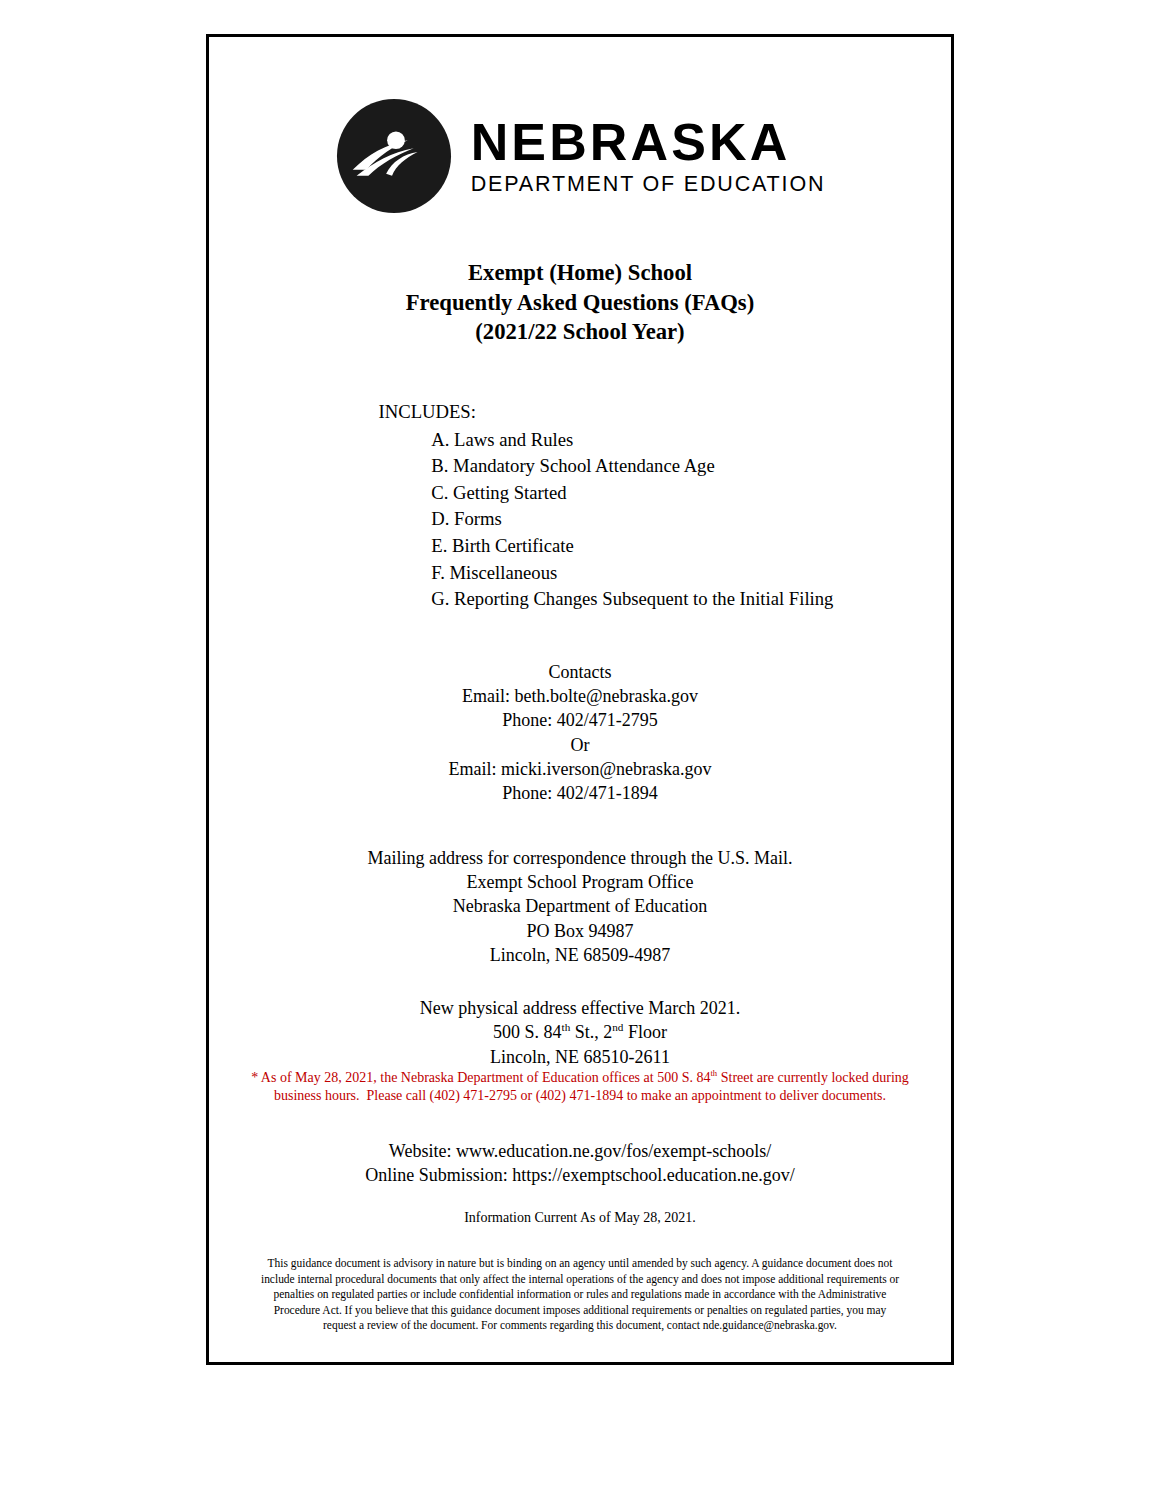NEBRASKA DEPARTMENT OF EDUCATION
Exempt (Home) School Frequently Asked Questions (FAQs) (2021/22 School Year)
INCLUDES:
A. Laws and Rules
B. Mandatory School Attendance Age
C. Getting Started
D. Forms
E. Birth Certificate
F. Miscellaneous
G. Reporting Changes Subsequent to the Initial Filing
Contacts
Email: beth.bolte@nebraska.gov
Phone: 402/471-2795
Or
Email: micki.iverson@nebraska.gov
Phone: 402/471-1894
Mailing address for correspondence through the U.S. Mail.
Exempt School Program Office
Nebraska Department of Education
PO Box 94987
Lincoln, NE 68509-4987
New physical address effective March 2021.
500 S. 84th St., 2nd Floor
Lincoln, NE 68510-2611
* As of May 28, 2021, the Nebraska Department of Education offices at 500 S. 84th Street are currently locked during business hours. Please call (402) 471-2795 or (402) 471-1894 to make an appointment to deliver documents.
Website: www.education.ne.gov/fos/exempt-schools/
Online Submission: https://exemptschool.education.ne.gov/
Information Current As of May 28, 2021.
This guidance document is advisory in nature but is binding on an agency until amended by such agency. A guidance document does not include internal procedural documents that only affect the internal operations of the agency and does not impose additional requirements or penalties on regulated parties or include confidential information or rules and regulations made in accordance with the Administrative Procedure Act. If you believe that this guidance document imposes additional requirements or penalties on regulated parties, you may request a review of the document. For comments regarding this document, contact nde.guidance@nebraska.gov.